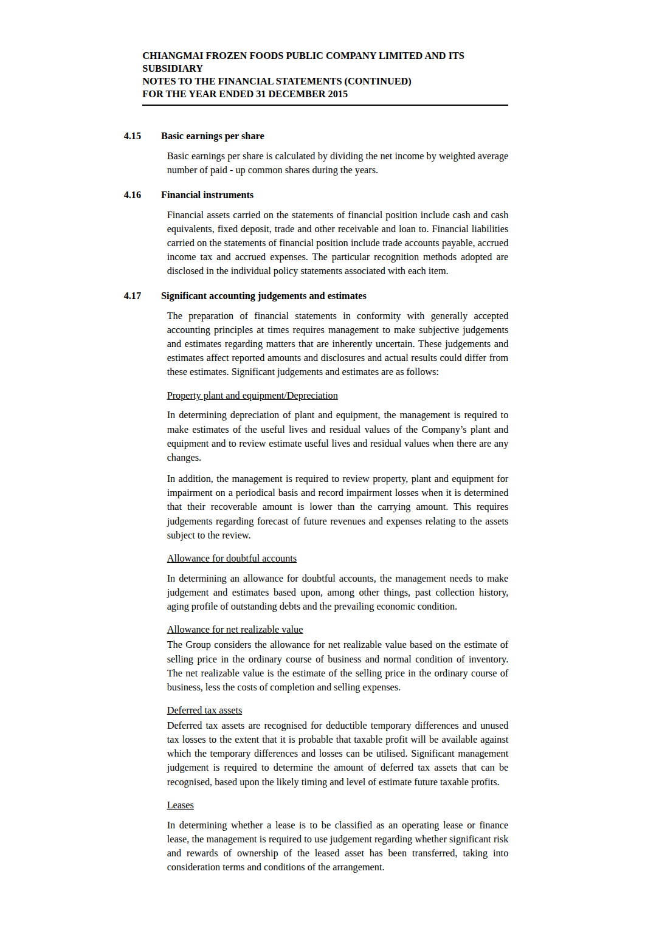CHIANGMAI FROZEN FOODS PUBLIC COMPANY LIMITED AND ITS SUBSIDIARY
NOTES TO THE FINANCIAL STATEMENTS (CONTINUED)
FOR THE YEAR ENDED 31 DECEMBER 2015
4.15 Basic earnings per share
Basic earnings per share is calculated by dividing the net income by weighted average number of paid - up common shares during the years.
4.16 Financial instruments
Financial assets carried on the statements of financial position include cash and cash equivalents, fixed deposit, trade and other receivable and loan to. Financial liabilities carried on the statements of financial position include trade accounts payable, accrued income tax and accrued expenses. The particular recognition methods adopted are disclosed in the individual policy statements associated with each item.
4.17 Significant accounting judgements and estimates
The preparation of financial statements in conformity with generally accepted accounting principles at times requires management to make subjective judgements and estimates regarding matters that are inherently uncertain. These judgements and estimates affect reported amounts and disclosures and actual results could differ from these estimates. Significant judgements and estimates are as follows:
Property plant and equipment/Depreciation
In determining depreciation of plant and equipment, the management is required to make estimates of the useful lives and residual values of the Company’s plant and equipment and to review estimate useful lives and residual values when there are any changes.
In addition, the management is required to review property, plant and equipment for impairment on a periodical basis and record impairment losses when it is determined that their recoverable amount is lower than the carrying amount. This requires judgements regarding forecast of future revenues and expenses relating to the assets subject to the review.
Allowance for doubtful accounts
In determining an allowance for doubtful accounts, the management needs to make judgement and estimates based upon, among other things, past collection history, aging profile of outstanding debts and the prevailing economic condition.
Allowance for net realizable value
The Group considers the allowance for net realizable value based on the estimate of selling price in the ordinary course of business and normal condition of inventory. The net realizable value is the estimate of the selling price in the ordinary course of business, less the costs of completion and selling expenses.
Deferred tax assets
Deferred tax assets are recognised for deductible temporary differences and unused tax losses to the extent that it is probable that taxable profit will be available against which the temporary differences and losses can be utilised. Significant management judgement is required to determine the amount of deferred tax assets that can be recognised, based upon the likely timing and level of estimate future taxable profits.
Leases
In determining whether a lease is to be classified as an operating lease or finance lease, the management is required to use judgement regarding whether significant risk and rewards of ownership of the leased asset has been transferred, taking into consideration terms and conditions of the arrangement.